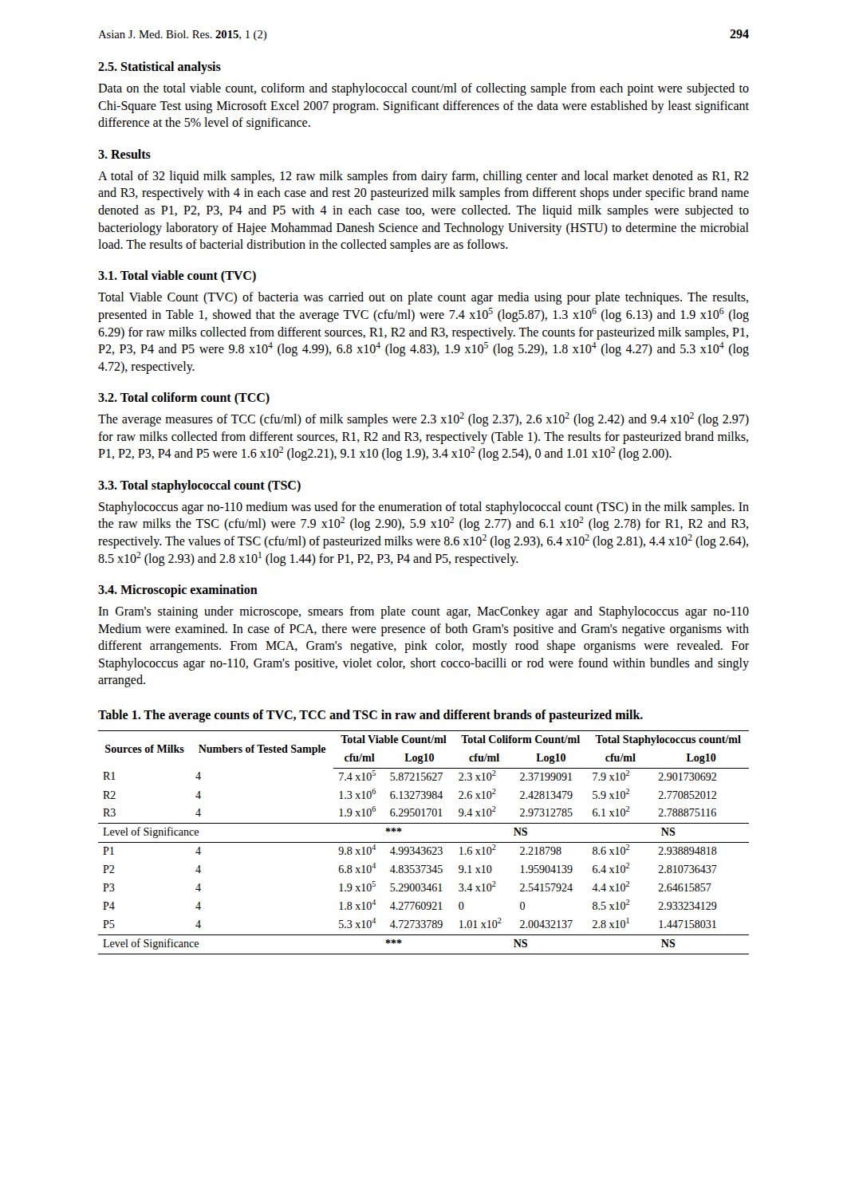Asian J. Med. Biol. Res. 2015, 1 (2)
294
2.5. Statistical analysis
Data on the total viable count, coliform and staphylococcal count/ml of collecting sample from each point were subjected to Chi-Square Test using Microsoft Excel 2007 program. Significant differences of the data were established by least significant difference at the 5% level of significance.
3. Results
A total of 32 liquid milk samples, 12 raw milk samples from dairy farm, chilling center and local market denoted as R1, R2 and R3, respectively with 4 in each case and rest 20 pasteurized milk samples from different shops under specific brand name denoted as P1, P2, P3, P4 and P5 with 4 in each case too, were collected. The liquid milk samples were subjected to bacteriology laboratory of Hajee Mohammad Danesh Science and Technology University (HSTU) to determine the microbial load. The results of bacterial distribution in the collected samples are as follows.
3.1. Total viable count (TVC)
Total Viable Count (TVC) of bacteria was carried out on plate count agar media using pour plate techniques. The results, presented in Table 1, showed that the average TVC (cfu/ml) were 7.4 x105 (log5.87), 1.3 x106 (log 6.13) and 1.9 x106 (log 6.29) for raw milks collected from different sources, R1, R2 and R3, respectively. The counts for pasteurized milk samples, P1, P2, P3, P4 and P5 were 9.8 x104 (log 4.99), 6.8 x104 (log 4.83), 1.9 x105 (log 5.29), 1.8 x104 (log 4.27) and 5.3 x104 (log 4.72), respectively.
3.2. Total coliform count (TCC)
The average measures of TCC (cfu/ml) of milk samples were 2.3 x102 (log 2.37), 2.6 x102 (log 2.42) and 9.4 x102 (log 2.97) for raw milks collected from different sources, R1, R2 and R3, respectively (Table 1). The results for pasteurized brand milks, P1, P2, P3, P4 and P5 were 1.6 x102 (log2.21), 9.1 x10 (log 1.9), 3.4 x102 (log 2.54), 0 and 1.01 x102 (log 2.00).
3.3. Total staphylococcal count (TSC)
Staphylococcus agar no-110 medium was used for the enumeration of total staphylococcal count (TSC) in the milk samples. In the raw milks the TSC (cfu/ml) were 7.9 x102 (log 2.90), 5.9 x102 (log 2.77) and 6.1 x102 (log 2.78) for R1, R2 and R3, respectively. The values of TSC (cfu/ml) of pasteurized milks were 8.6 x102 (log 2.93), 6.4 x102 (log 2.81), 4.4 x102 (log 2.64), 8.5 x102 (log 2.93) and 2.8 x101 (log 1.44) for P1, P2, P3, P4 and P5, respectively.
3.4. Microscopic examination
In Gram's staining under microscope, smears from plate count agar, MacConkey agar and Staphylococcus agar no-110 Medium were examined. In case of PCA, there were presence of both Gram's positive and Gram's negative organisms with different arrangements. From MCA, Gram's negative, pink color, mostly rood shape organisms were revealed. For Staphylococcus agar no-110, Gram's positive, violet color, short cocco-bacilli or rod were found within bundles and singly arranged.
Table 1. The average counts of TVC, TCC and TSC in raw and different brands of pasteurized milk.
| Sources of Milks | Numbers of Tested Sample | Total Viable Count/ml | Total Coliform Count/ml | Total Staphylococcus count/ml |
| --- | --- | --- | --- | --- |
| cfu/ml | Log10 | cfu/ml | Log10 | cfu/ml | Log10 |
| R1 | 4 | 7.4 x10 5 | 5.87215627 | 2.3 x10 2 | 2.37199091 | 7.9 x10 2 | 2.901730692 |
| R2 | 4 | 1.3 x10 6 | 6.13273984 | 2.6 x10 2 | 2.42813479 | 5.9 x10 2 | 2.770852012 |
| R3 | 4 | 1.9 x10 6 | 6.29501701 | 9.4 x10 2 | 2.97312785 | 6.1 x10 2 | 2.788875116 |
| Level of Significance | *** | NS | NS |
| P1 | 4 | 9.8 x10 4 | 4.99343623 | 1.6 x10 2 | 2.218798 | 8.6 x10 2 | 2.938894818 |
| P2 | 4 | 6.8 x10 4 | 4.83537345 | 9.1 x10 | 1.95904139 | 6.4 x10 2 | 2.810736437 |
| P3 | 4 | 1.9 x10 5 | 5.29003461 | 3.4 x10 2 | 2.54157924 | 4.4 x10 2 | 2.64615857 |
| P4 | 4 | 1.8 x10 4 | 4.27760921 | 0 | 0 | 8.5 x10 2 | 2.933234129 |
| P5 | 4 | 5.3 x10 4 | 4.72733789 | 1.01 x10 2 | 2.00432137 | 2.8 x10 1 | 1.447158031 |
| Level of Significance | *** | NS | NS |